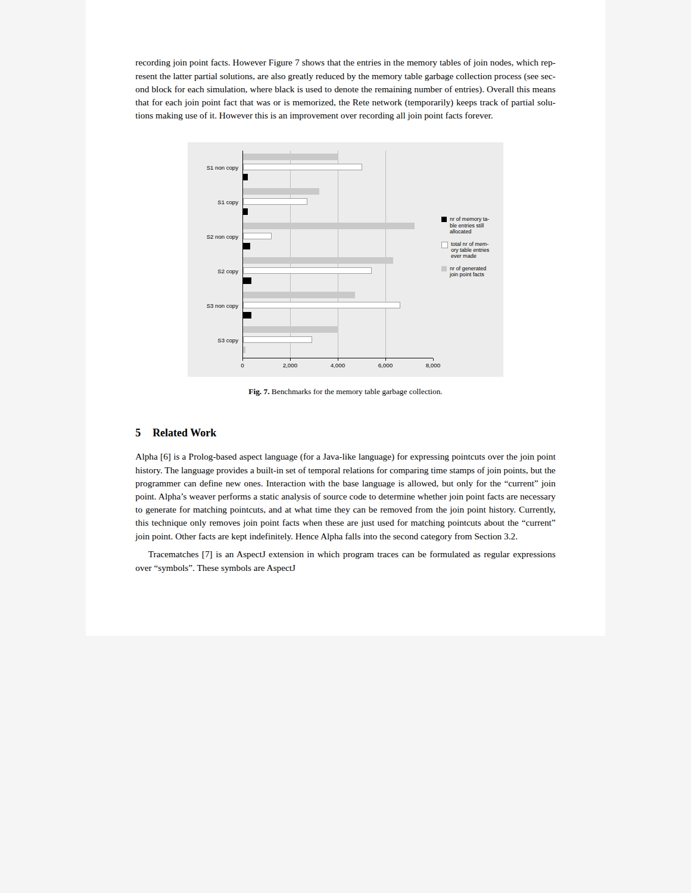recording join point facts. However Figure 7 shows that the entries in the memory tables of join nodes, which represent the latter partial solutions, are also greatly reduced by the memory table garbage collection process (see second block for each simulation, where black is used to denote the remaining number of entries). Overall this means that for each join point fact that was or is memorized, the Rete network (temporarily) keeps track of partial solutions making use of it. However this is an improvement over recording all join point facts forever.
S1 non copy
S1 copy
S2 non copy
S2 copy
S3 non copy
S3 copy
0
2,000
4,000
6,000
8,000
nr of memory table entries still allocated
total nr of memory table entries ever made
nr of generated join point facts
Fig. 7. Benchmarks for the memory table garbage collection.
5 Related Work
Alpha [6] is a Prolog-based aspect language (for a Java-like language) for expressing pointcuts over the join point history. The language provides a built-in set of temporal relations for comparing time stamps of join points, but the programmer can define new ones. Interaction with the base language is allowed, but only for the “current” join point. Alpha’s weaver performs a static analysis of source code to determine whether join point facts are necessary to generate for matching pointcuts, and at what time they can be removed from the join point history. Currently, this technique only removes join point facts when these are just used for matching pointcuts about the “current” join point. Other facts are kept indefinitely. Hence Alpha falls into the second category from Section 3.2.
Tracematches [7] is an AspectJ extension in which program traces can be formulated as regular expressions over “symbols”. These symbols are AspectJ